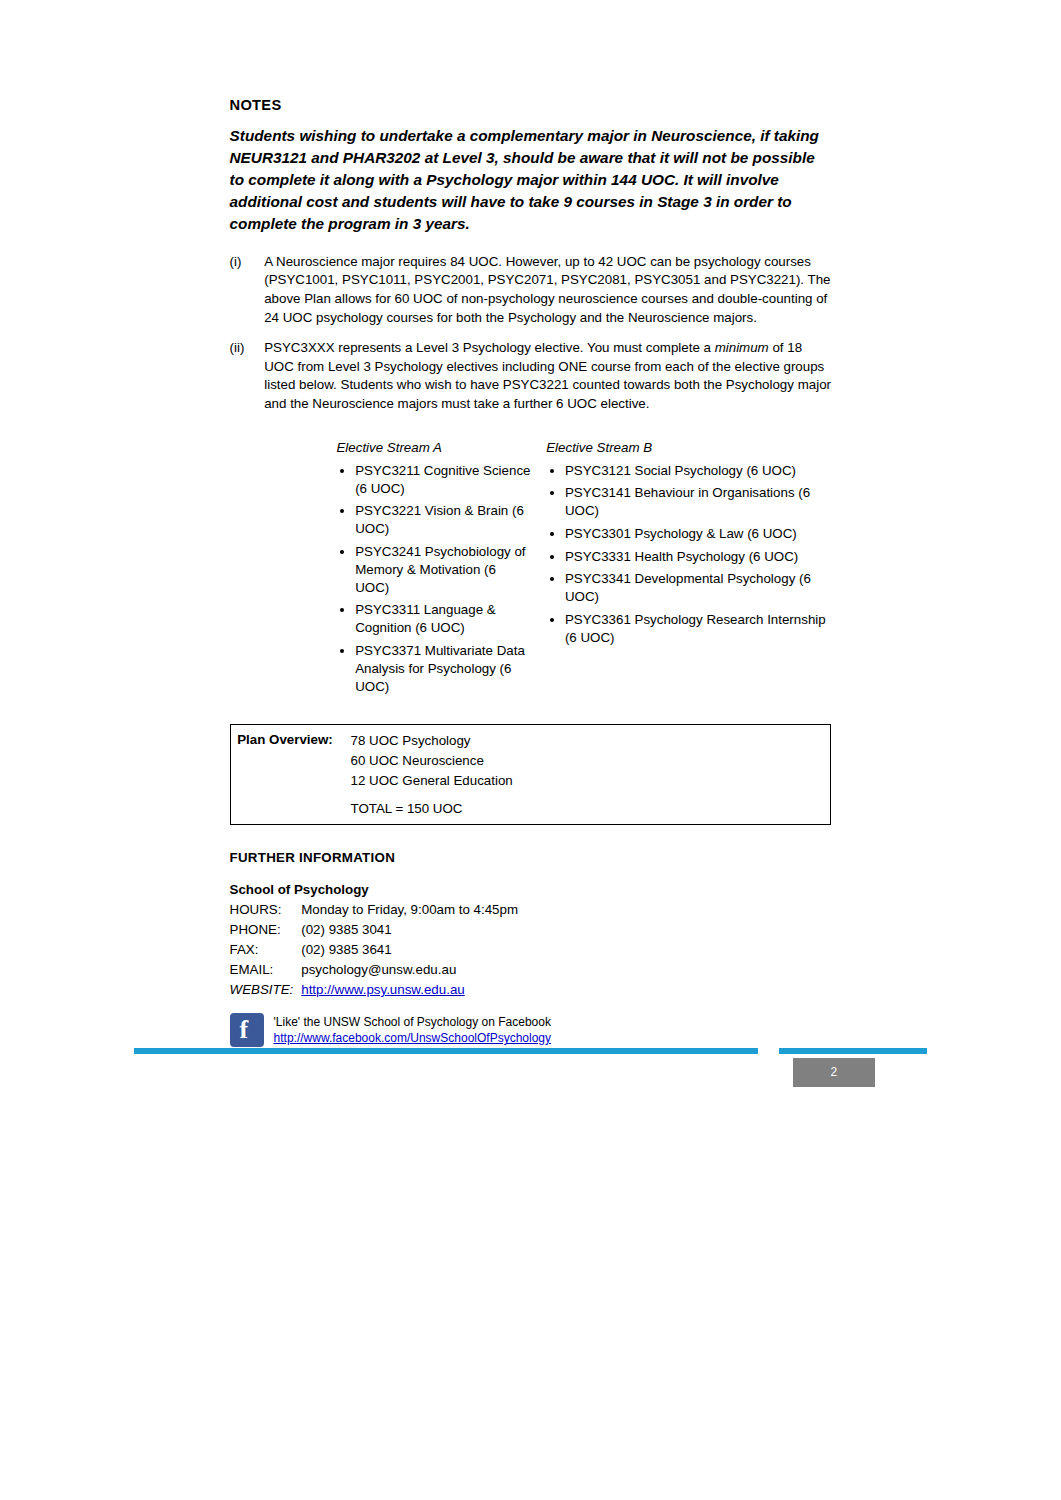NOTES
Students wishing to undertake a complementary major in Neuroscience, if taking NEUR3121 and PHAR3202 at Level 3, should be aware that it will not be possible to complete it along with a Psychology major within 144 UOC. It will involve additional cost and students will have to take 9 courses in Stage 3 in order to complete the program in 3 years.
| (i) | A Neuroscience major requires 84 UOC. However, up to 42 UOC can be psychology courses (PSYC1001, PSYC1011, PSYC2001, PSYC2071, PSYC2081, PSYC3051 and PSYC3221). The above Plan allows for 60 UOC of non-psychology neuroscience courses and double-counting of 24 UOC psychology courses for both the Psychology and the Neuroscience majors. |
| (ii) | PSYC3XXX represents a Level 3 Psychology elective. You must complete a minimum of 18 UOC from Level 3 Psychology electives including ONE course from each of the elective groups listed below. Students who wish to have PSYC3221 counted towards both the Psychology major and the Neuroscience majors must take a further 6 UOC elective. |
| Elective Stream A PSYC3211 Cognitive Science (6 UOC) PSYC3221 Vision & Brain (6 UOC) PSYC3241 Psychobiology of Memory & Motivation (6 UOC) PSYC3311 Language & Cognition (6 UOC) PSYC3371 Multivariate Data Analysis for Psychology (6 UOC) | Elective Stream B PSYC3121 Social Psychology (6 UOC) PSYC3141 Behaviour in Organisations (6 UOC) PSYC3301 Psychology & Law (6 UOC) PSYC3331 Health Psychology (6 UOC) PSYC3341 Developmental Psychology (6 UOC) PSYC3361 Psychology Research Internship (6 UOC) |
| Plan Overview: | 78 UOC Psychology 60 UOC Neuroscience 12 UOC General Education TOTAL = 150 UOC |
FURTHER INFORMATION
School of Psychology
| HOURS: | Monday to Friday, 9:00am to 4:45pm |
| PHONE: | (02) 9385 3041 |
| FAX: | (02) 9385 3641 |
| EMAIL: | psychology@unsw.edu.au |
| WEBSITE: | http://www.psy.unsw.edu.au |
| f | 'Like' the UNSW School of Psychology on Facebook http://www.facebook.com/UnswSchoolOfPsychology |
2